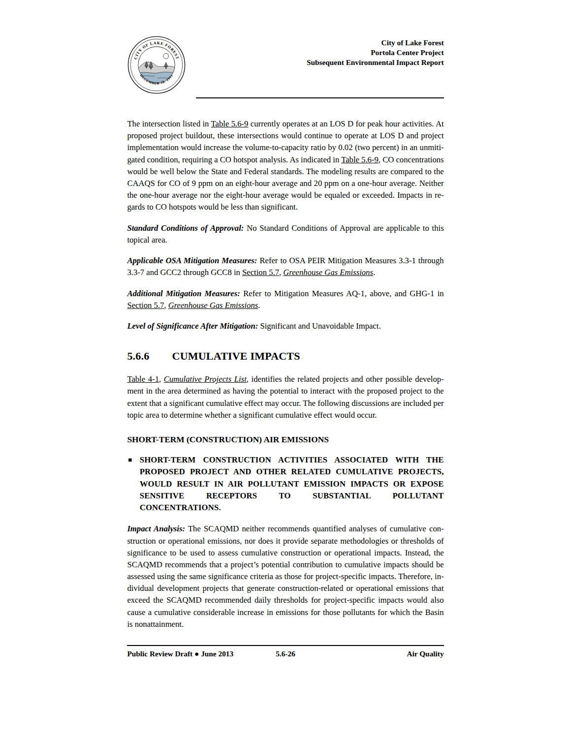CITY OF LAKE FOREST DECEMBER 20, 1991
City of Lake Forest
Portola Center Project
Subsequent Environmental Impact Report
The intersection listed in Table 5.6-9 currently operates at an LOS D for peak hour activities. At proposed project buildout, these intersections would continue to operate at LOS D and project implementation would increase the volume-to-capacity ratio by 0.02 (two percent) in an unmitigated condition, requiring a CO hotspot analysis. As indicated in Table 5.6-9, CO concentrations would be well below the State and Federal standards. The modeling results are compared to the CAAQS for CO of 9 ppm on an eight-hour average and 20 ppm on a one-hour average. Neither the one-hour average nor the eight-hour average would be equaled or exceeded. Impacts in regards to CO hotspots would be less than significant.
Standard Conditions of Approval: No Standard Conditions of Approval are applicable to this topical area.
Applicable OSA Mitigation Measures: Refer to OSA PEIR Mitigation Measures 3.3-1 through 3.3-7 and GCC2 through GCC8 in Section 5.7, Greenhouse Gas Emissions.
Additional Mitigation Measures: Refer to Mitigation Measures AQ-1, above, and GHG-1 in Section 5.7, Greenhouse Gas Emissions.
Level of Significance After Mitigation: Significant and Unavoidable Impact.
5.6.6 CUMULATIVE IMPACTS
Table 4-1, Cumulative Projects List, identifies the related projects and other possible development in the area determined as having the potential to interact with the proposed project to the extent that a significant cumulative effect may occur. The following discussions are included per topic area to determine whether a significant cumulative effect would occur.
SHORT-TERM (CONSTRUCTION) AIR EMISSIONS
■
SHORT-TERM CONSTRUCTION ACTIVITIES ASSOCIATED WITH THE PROPOSED PROJECT AND OTHER RELATED CUMULATIVE PROJECTS, WOULD RESULT IN AIR POLLUTANT EMISSION IMPACTS OR EXPOSE SENSITIVE RECEPTORS TO SUBSTANTIAL POLLUTANT CONCENTRATIONS.
Impact Analysis: The SCAQMD neither recommends quantified analyses of cumulative construction or operational emissions, nor does it provide separate methodologies or thresholds of significance to be used to assess cumulative construction or operational impacts. Instead, the SCAQMD recommends that a project’s potential contribution to cumulative impacts should be assessed using the same significance criteria as those for project-specific impacts. Therefore, individual development projects that generate construction-related or operational emissions that exceed the SCAQMD recommended daily thresholds for project-specific impacts would also cause a cumulative considerable increase in emissions for those pollutants for which the Basin is nonattainment.
Public Review Draft ● June 2013
5.6-26
Air Quality